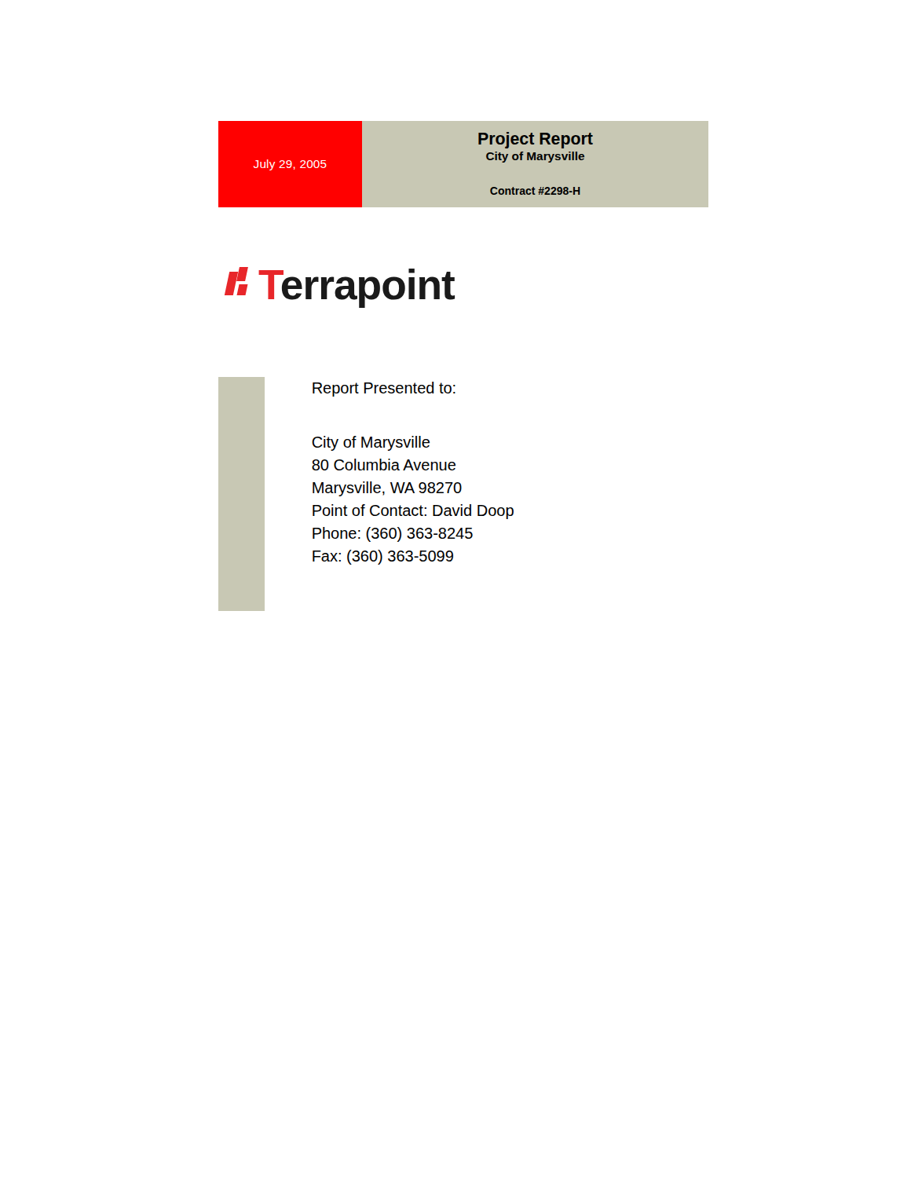July 29, 2005
Project Report
City of Marysville
Contract #2298-H
Terrapoint
Report Presented to:
City of Marysville
80 Columbia Avenue
Marysville, WA 98270
Point of Contact: David Doop
Phone: (360) 363-8245
Fax: (360) 363-5099